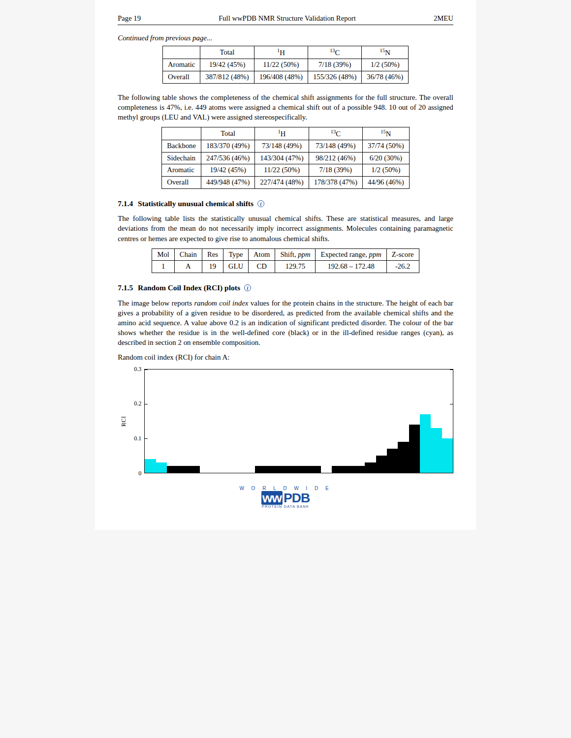Page 19
Full wwPDB NMR Structure Validation Report
2MEU
Continued from previous page...
| | Total | 1 H | 13 C | 15 N |
| --- | --- | --- | --- | --- |
| Aromatic | 19/42 (45%) | 11/22 (50%) | 7/18 (39%) | 1/2 (50%) |
| Overall | 387/812 (48%) | 196/408 (48%) | 155/326 (48%) | 36/78 (46%) |
The following table shows the completeness of the chemical shift assignments for the full structure. The overall completeness is 47%, i.e. 449 atoms were assigned a chemical shift out of a possible 948. 10 out of 20 assigned methyl groups (LEU and VAL) were assigned stereospecifically.
| | Total | 1 H | 13 C | 15 N |
| --- | --- | --- | --- | --- |
| Backbone | 183/370 (49%) | 73/148 (49%) | 73/148 (49%) | 37/74 (50%) |
| Sidechain | 247/536 (46%) | 143/304 (47%) | 98/212 (46%) | 6/20 (30%) |
| Aromatic | 19/42 (45%) | 11/22 (50%) | 7/18 (39%) | 1/2 (50%) |
| Overall | 449/948 (47%) | 227/474 (48%) | 178/378 (47%) | 44/96 (46%) |
7.1.4 Statistically unusual chemical shifts i
The following table lists the statistically unusual chemical shifts. These are statistical measures, and large deviations from the mean do not necessarily imply incorrect assignments. Molecules containing paramagnetic centres or hemes are expected to give rise to anomalous chemical shifts.
| Mol | Chain | Res | Type | Atom | Shift, ppm | Expected range, ppm | Z-score |
| --- | --- | --- | --- | --- | --- | --- | --- |
| 1 | A | 19 | GLU | CD | 129.75 | 192.68 – 172.48 | -26.2 |
7.1.5 Random Coil Index (RCI) plots i
The image below reports random coil index values for the protein chains in the structure. The height of each bar gives a probability of a given residue to be disordered, as predicted from the available chemical shifts and the amino acid sequence. A value above 0.2 is an indication of significant predicted disorder. The colour of the bar shows whether the residue is in the well-defined core (black) or in the ill-defined residue ranges (cyan), as described in section 2 on ensemble composition.
Random coil index (RCI) for chain A:
RCI
0.3 0.2 0.1 0
W O R L D W I D E
ww PDB
PROTEIN DATA BANK